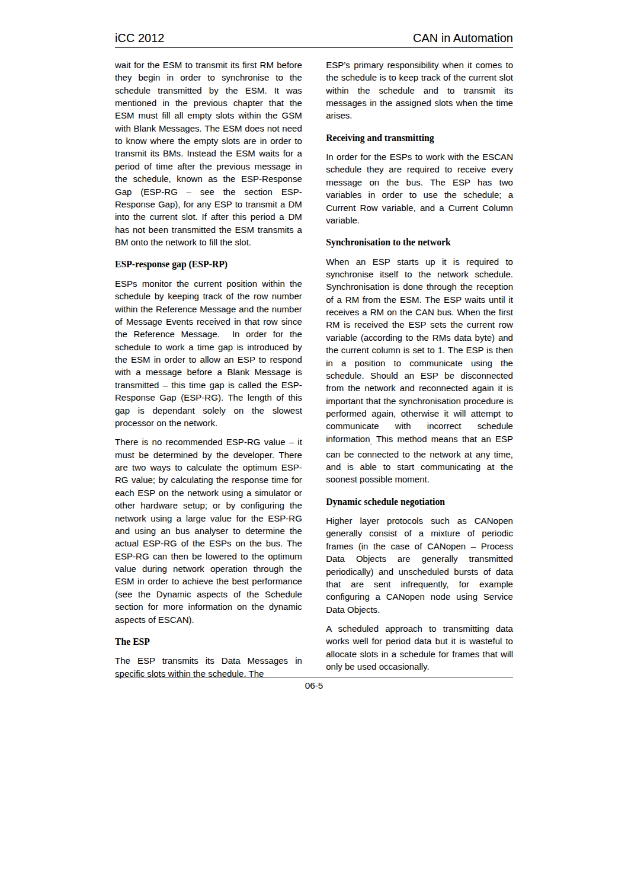iCC 2012
CAN in Automation
wait for the ESM to transmit its first RM before they begin in order to synchronise to the schedule transmitted by the ESM. It was mentioned in the previous chapter that the ESM must fill all empty slots within the GSM with Blank Messages. The ESM does not need to know where the empty slots are in order to transmit its BMs. Instead the ESM waits for a period of time after the previous message in the schedule, known as the ESP-Response Gap (ESP-RG – see the section ESP-Response Gap), for any ESP to transmit a DM into the current slot. If after this period a DM has not been transmitted the ESM transmits a BM onto the network to fill the slot.
ESP-response gap (ESP-RP)
ESPs monitor the current position within the schedule by keeping track of the row number within the Reference Message and the number of Message Events received in that row since the Reference Message. In order for the schedule to work a time gap is introduced by the ESM in order to allow an ESP to respond with a message before a Blank Message is transmitted – this time gap is called the ESP-Response Gap (ESP-RG). The length of this gap is dependant solely on the slowest processor on the network.
There is no recommended ESP-RG value – it must be determined by the developer. There are two ways to calculate the optimum ESP-RG value; by calculating the response time for each ESP on the network using a simulator or other hardware setup; or by configuring the network using a large value for the ESP-RG and using an bus analyser to determine the actual ESP-RG of the ESPs on the bus. The ESP-RG can then be lowered to the optimum value during network operation through the ESM in order to achieve the best performance (see the Dynamic aspects of the Schedule section for more information on the dynamic aspects of ESCAN).
The ESP
The ESP transmits its Data Messages in specific slots within the schedule. The
ESP’s primary responsibility when it comes to the schedule is to keep track of the current slot within the schedule and to transmit its messages in the assigned slots when the time arises.
Receiving and transmitting
In order for the ESPs to work with the ESCAN schedule they are required to receive every message on the bus. The ESP has two variables in order to use the schedule; a Current Row variable, and a Current Column variable.
Synchronisation to the network
When an ESP starts up it is required to synchronise itself to the network schedule. Synchronisation is done through the reception of a RM from the ESM. The ESP waits until it receives a RM on the CAN bus. When the first RM is received the ESP sets the current row variable (according to the RMs data byte) and the current column is set to 1. The ESP is then in a position to communicate using the schedule. Should an ESP be disconnected from the network and reconnected again it is important that the synchronisation procedure is performed again, otherwise it will attempt to communicate with incorrect schedule information. This method means that an ESP can be connected to the network at any time, and is able to start communicating at the soonest possible moment.
Dynamic schedule negotiation
Higher layer protocols such as CANopen generally consist of a mixture of periodic frames (in the case of CANopen – Process Data Objects are generally transmitted periodically) and unscheduled bursts of data that are sent infrequently, for example configuring a CANopen node using Service Data Objects.
A scheduled approach to transmitting data works well for period data but it is wasteful to allocate slots in a schedule for frames that will only be used occasionally.
06-5